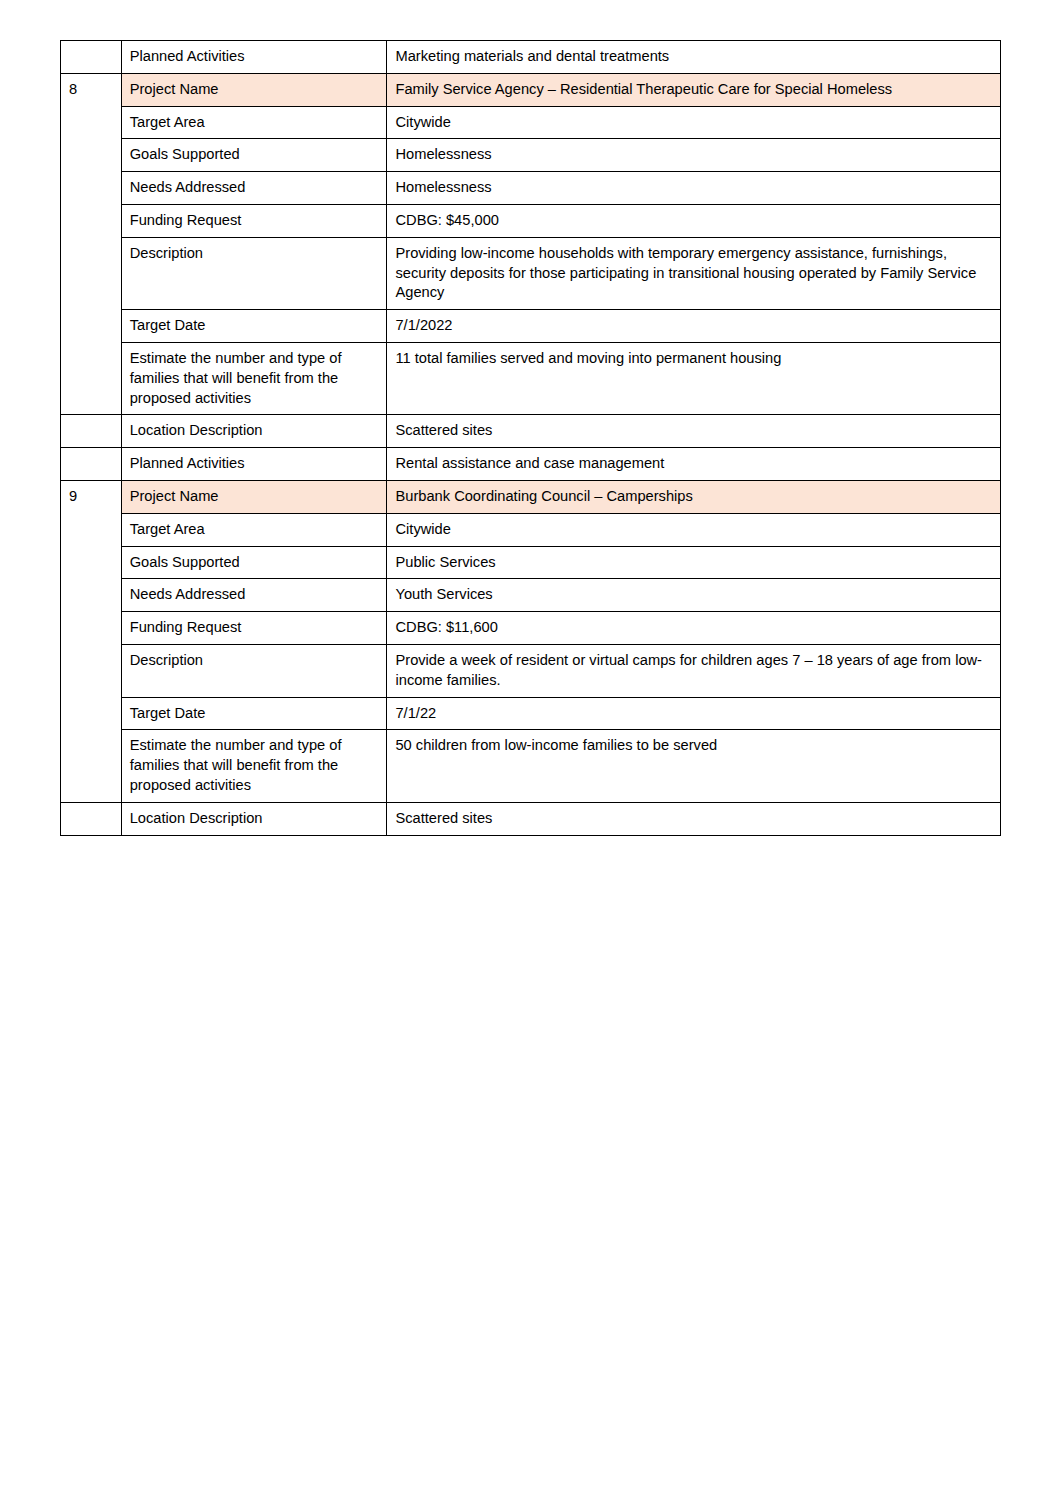| | Planned Activities | Marketing materials and dental treatments |
| 8 | Project Name | Family Service Agency – Residential Therapeutic Care for Special Homeless |
| Target Area | Citywide |
| Goals Supported | Homelessness |
| Needs Addressed | Homelessness |
| Funding Request | CDBG: $45,000 |
| Description | Providing low-income households with temporary emergency assistance, furnishings, security deposits for those participating in transitional housing operated by Family Service Agency |
| Target Date | 7/1/2022 |
| Estimate the number and type of families that will benefit from the proposed activities | 11 total families served and moving into permanent housing |
| | Location Description | Scattered sites |
| | Planned Activities | Rental assistance and case management |
| 9 | Project Name | Burbank Coordinating Council – Camperships |
| Target Area | Citywide |
| Goals Supported | Public Services |
| Needs Addressed | Youth Services |
| Funding Request | CDBG: $11,600 |
| Description | Provide a week of resident or virtual camps for children ages 7 – 18 years of age from low-income families. |
| Target Date | 7/1/22 |
| Estimate the number and type of families that will benefit from the proposed activities | 50 children from low-income families to be served |
| | Location Description | Scattered sites |